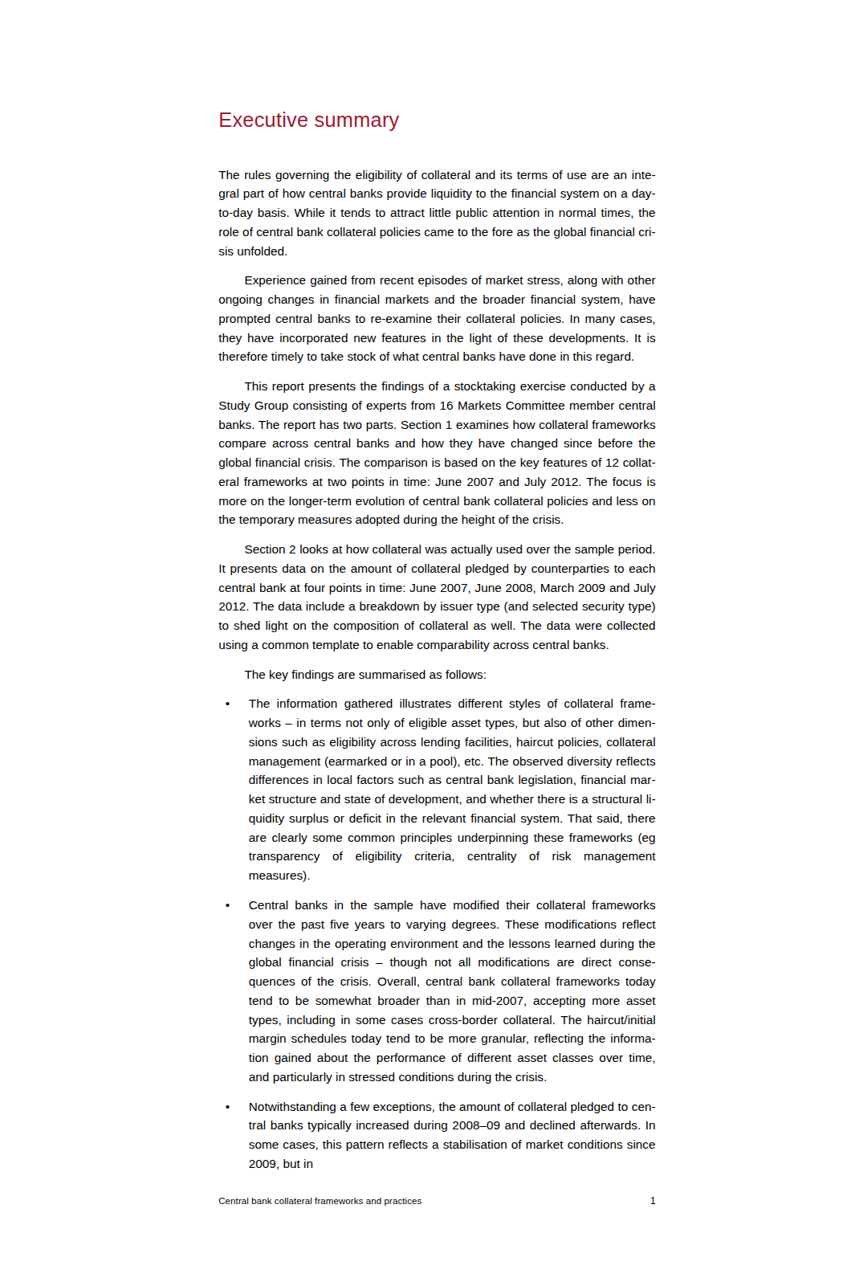Executive summary
The rules governing the eligibility of collateral and its terms of use are an integral part of how central banks provide liquidity to the financial system on a day-to-day basis. While it tends to attract little public attention in normal times, the role of central bank collateral policies came to the fore as the global financial crisis unfolded.
Experience gained from recent episodes of market stress, along with other ongoing changes in financial markets and the broader financial system, have prompted central banks to re-examine their collateral policies. In many cases, they have incorporated new features in the light of these developments. It is therefore timely to take stock of what central banks have done in this regard.
This report presents the findings of a stocktaking exercise conducted by a Study Group consisting of experts from 16 Markets Committee member central banks. The report has two parts. Section 1 examines how collateral frameworks compare across central banks and how they have changed since before the global financial crisis. The comparison is based on the key features of 12 collateral frameworks at two points in time: June 2007 and July 2012. The focus is more on the longer-term evolution of central bank collateral policies and less on the temporary measures adopted during the height of the crisis.
Section 2 looks at how collateral was actually used over the sample period. It presents data on the amount of collateral pledged by counterparties to each central bank at four points in time: June 2007, June 2008, March 2009 and July 2012. The data include a breakdown by issuer type (and selected security type) to shed light on the composition of collateral as well. The data were collected using a common template to enable comparability across central banks.
The key findings are summarised as follows:
The information gathered illustrates different styles of collateral frameworks – in terms not only of eligible asset types, but also of other dimensions such as eligibility across lending facilities, haircut policies, collateral management (earmarked or in a pool), etc. The observed diversity reflects differences in local factors such as central bank legislation, financial market structure and state of development, and whether there is a structural liquidity surplus or deficit in the relevant financial system. That said, there are clearly some common principles underpinning these frameworks (eg transparency of eligibility criteria, centrality of risk management measures).
Central banks in the sample have modified their collateral frameworks over the past five years to varying degrees. These modifications reflect changes in the operating environment and the lessons learned during the global financial crisis – though not all modifications are direct consequences of the crisis. Overall, central bank collateral frameworks today tend to be somewhat broader than in mid-2007, accepting more asset types, including in some cases cross-border collateral. The haircut/initial margin schedules today tend to be more granular, reflecting the information gained about the performance of different asset classes over time, and particularly in stressed conditions during the crisis.
Notwithstanding a few exceptions, the amount of collateral pledged to central banks typically increased during 2008–09 and declined afterwards. In some cases, this pattern reflects a stabilisation of market conditions since 2009, but in
Central bank collateral frameworks and practices 1